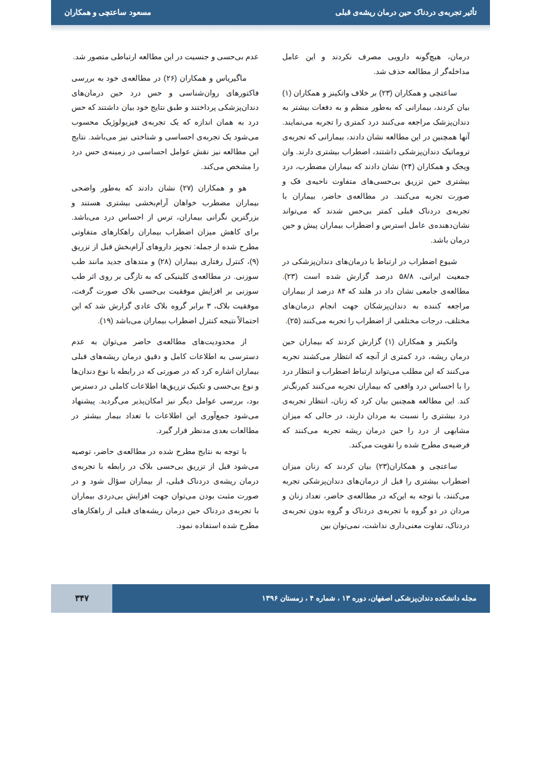تأثیر تجربه‌ی دردناک حین درمان ریشه‌ی قبلی
مسعود ساعتچی و همکاران
درمان، هیچ‌گونه دارویی مصرف نکردند و این عامل مداخله‌گر از مطالعه حذف شد.
ساعتچی و همکاران (۲۳) بر خلاف واتکینز و همکاران (۱) بیان کردند، بیمارانی که به‌طور منظم و به دفعات بیشتر به دندان‌پزشک مراجعه می‌کنند درد کمتری را تجربه می‌نمایند. آنها همچنین در این مطالعه نشان دادند، بیمارانی که تجربه‌ی تروماتیک دندان‌پزشکی داشتند، اضطراب بیشتری دارند. وان ویجک و همکاران (۲۴) نشان دادند که بیماران مضطرب، درد بیشتری حین تزریق بی‌حسی‌های متفاوت ناحیه‌ی فک و صورت تجربه می‌کنند. در مطالعه‌ی حاضر، بیماران با تجربه‌ی دردناک قبلی کمتر بی‌حس شدند که می‌تواند نشان‌دهنده‌ی عامل استرس و اضطراب بیماران پیش و حین درمان باشد.
شیوع اضطراب در ارتباط با درمان‌های دندان‌پزشکی در جمعیت ایرانی، ۵۸/۸ درصد گزارش شده است (۲۳). مطالعه‌ی جامعی نشان داد در هلند که ۸۴ درصد از بیماران مراجعه کننده به دندان‌پزشکان جهت انجام درمان‌های مختلف، درجات مختلفی از اضطراب را تجربه می‌کنند (۲۵).
واتکینز و همکاران (۱) گزارش کردند که بیماران حین درمان ریشه، درد کمتری از آنچه که انتظار می‌کشند تجربه می‌کنند که این مطلب می‌تواند ارتباط اضطراب و انتظار درد را با احساس درد واقعی که بیماران تجربه می‌کنند کم‌رنگ‌تر کند. این مطالعه همچنین بیان کرد که زنان، انتظار تجربه‌ی درد بیشتری را نسبت به مردان دارند، در حالی که میزان مشابهی از درد را حین درمان ریشه تجربه می‌کنند که فرضیه‌ی مطرح شده را تقویت می‌کند.
ساعتچی و همکاران(۲۳) بیان کردند که زنان میزان اضطراب بیشتری را قبل از درمان‌های دندان‌پزشکی تجربه می‌کنند، با توجه به این‌که در مطالعه‌ی حاضر، تعداد زنان و مردان در دو گروه با تجربه‌ی دردناک و گروه بدون تجربه‌ی دردناک، تفاوت معنی‌داری نداشت، نمی‌توان بین
عدم بی‌حسی و جنسیت در این مطالعه ارتباطی متصور شد.
ماگیریاس و همکاران (۲۶) در مطالعه‌ی خود به بررسی فاکتورهای روان‌شناسی و حس درد حین درمان‌های دندان‌پزشکی پرداختند و طبق نتایج خود بیان داشتند که حس درد به همان اندازه که یک تجربه‌ی فیزیولوژیک محسوب می‌شود یک تجربه‌ی احساسی و شناختی نیز می‌باشد. نتایج این مطالعه نیز نقش عوامل احساسی در زمینه‌ی حس درد را مشخص می‌کند.
هو و همکاران (۲۷) نشان دادند که به‌طور واضحی بیماران مضطرب خواهان آرام‌بخشی بیشتری هستند و بزرگترین نگرانی بیماران، ترس از احساس درد می‌باشد. برای کاهش میزان اضطراب بیماران راهکارهای متفاوتی مطرح شده از جمله: تجویز داروهای آرام‌بخش قبل از تزریق (۹)، کنترل رفتاری بیماران (۲۸) و متدهای جدید مانند طب سوزنی. در مطالعه‌ی کلینیکی که به تازگی بر روی اثر طب سوزنی بر افزایش موفقیت بی‌حسی بلاک صورت گرفت، موفقیت بلاک، ۳ برابر گروه بلاک عادی گزارش شد که این احتمالاً نتیجه کنترل اضطراب بیماران می‌باشد (۱۹).
از محدودیت‌های مطالعه‌ی حاضر می‌توان به عدم دسترسی به اطلاعات کامل و دقیق درمان ریشه‌های قبلی بیماران اشاره کرد که در صورتی که در رابطه با نوع دندان‌ها و نوع بی‌حسی و تکنیک تزریق‌ها اطلاعات کاملی در دسترس بود، بررسی عوامل دیگر نیز امکان‌پذیر می‌گردید. پیشنهاد می‌شود جمع‌آوری این اطلاعات با تعداد بیمار بیشتر در مطالعات بعدی مدنظر قرار گیرد.
با توجه به نتایج مطرح شده در مطالعه‌ی حاضر، توصیه می‌شود قبل از تزریق بی‌حسی بلاک در رابطه با تجربه‌ی درمان ریشه‌ی دردناک قبلی، از بیماران سؤال شود و در صورت مثبت بودن می‌توان جهت افزایش بی‌دردی بیماران با تجربه‌ی دردناک حین درمان ریشه‌های قبلی از راهکارهای مطرح شده استفاده نمود.
مجله دانشکده دندان‌پزشکی اصفهان، دوره ۱۳ ، شماره ۴ ، زمستان ۱۳۹۶
۳۴۷